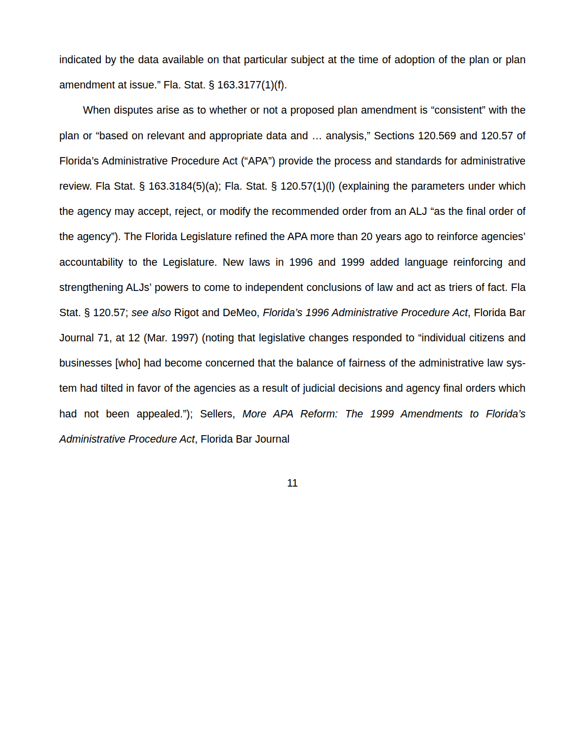indicated by the data available on that particular subject at the time of adoption of the plan or plan amendment at issue.” Fla. Stat. § 163.3177(1)(f).
When disputes arise as to whether or not a proposed plan amendment is “consistent” with the plan or “based on relevant and appropriate data and … analysis,” Sections 120.569 and 120.57 of Florida’s Administrative Procedure Act (“APA”) provide the process and standards for administrative review. Fla Stat. § 163.3184(5)(a); Fla. Stat. § 120.57(1)(l) (explaining the parameters under which the agency may accept, reject, or modify the recommended order from an ALJ “as the final order of the agency”). The Florida Legislature refined the APA more than 20 years ago to reinforce agencies’ accountability to the Legislature. New laws in 1996 and 1999 added language reinforcing and strengthening ALJs’ powers to come to independent conclusions of law and act as triers of fact. Fla Stat. § 120.57; see also Rigot and DeMeo, Florida’s 1996 Administrative Procedure Act, Florida Bar Journal 71, at 12 (Mar. 1997) (noting that legislative changes responded to “individual citizens and businesses [who] had become concerned that the balance of fairness of the administrative law system had tilted in favor of the agencies as a result of judicial decisions and agency final orders which had not been appealed.”); Sellers, More APA Reform: The 1999 Amendments to Florida’s Administrative Procedure Act, Florida Bar Journal
11